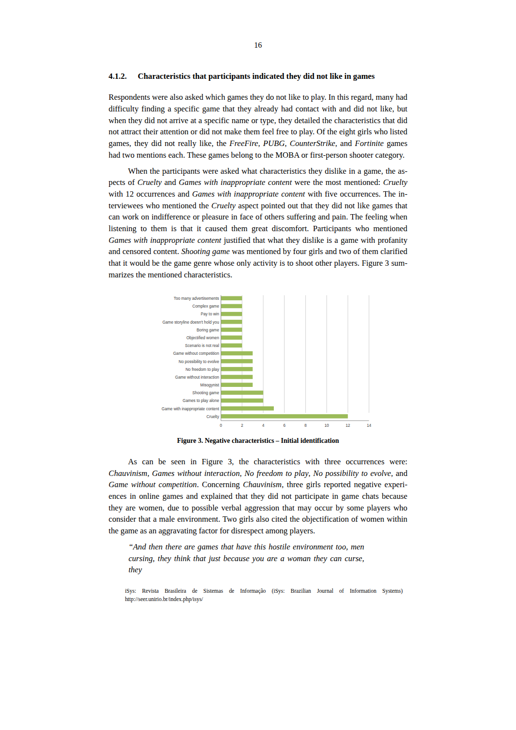16
4.1.2. Characteristics that participants indicated they did not like in games
Respondents were also asked which games they do not like to play. In this regard, many had difficulty finding a specific game that they already had contact with and did not like, but when they did not arrive at a specific name or type, they detailed the characteristics that did not attract their attention or did not make them feel free to play. Of the eight girls who listed games, they did not really like, the FreeFire, PUBG, CounterStrike, and Fortinite games had two mentions each. These games belong to the MOBA or first-person shooter category.
When the participants were asked what characteristics they dislike in a game, the aspects of Cruelty and Games with inappropriate content were the most mentioned: Cruelty with 12 occurrences and Games with inappropriate content with five occurrences. The interviewees who mentioned the Cruelty aspect pointed out that they did not like games that can work on indifference or pleasure in face of others suffering and pain. The feeling when listening to them is that it caused them great discomfort. Participants who mentioned Games with inappropriate content justified that what they dislike is a game with profanity and censored content. Shooting game was mentioned by four girls and two of them clarified that it would be the game genre whose only activity is to shoot other players. Figure 3 summarizes the mentioned characteristics.
Too many advertisements Complex game Pay to win Game storyline doesn't hold you Boring game Objectified women Scenario is not real Game without competition No possibility to evolve No freedom to play Game without interaction Misogynist Shooting game Games to play alone Game with inappropriate content Cruelty 0 2 4 6 8 10 12 14
Figure 3. Negative characteristics – Initial identification
As can be seen in Figure 3, the characteristics with three occurrences were: Chauvinism, Games without interaction, No freedom to play, No possibility to evolve, and Game without competition. Concerning Chauvinism, three girls reported negative experiences in online games and explained that they did not participate in game chats because they are women, due to possible verbal aggression that may occur by some players who consider that a male environment. Two girls also cited the objectification of women within the game as an aggravating factor for disrespect among players.
“And then there are games that have this hostile environment too, men cursing, they think that just because you are a woman they can curse, they
iSys: Revista Brasileira de Sistemas de Informação (iSys: Brazilian Journal of Information Systems)
http://seer.unirio.br/index.php/isys/